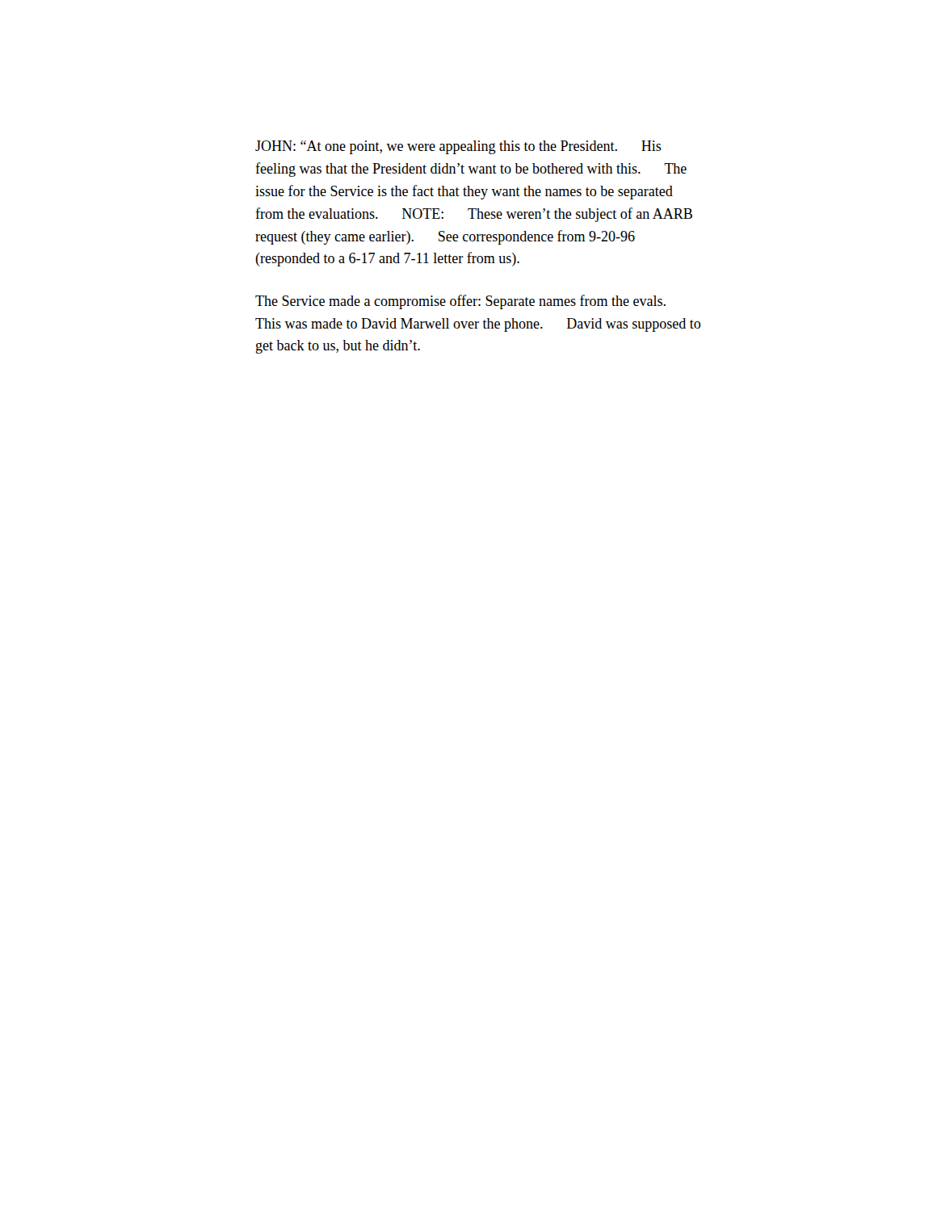JOHN: “At one point, we were appealing this to the President. His feeling was that the President didn’t want to be bothered with this. The issue for the Service is the fact that they want the names to be separated from the evaluations. NOTE: These weren’t the subject of an AARB request (they came earlier). See correspondence from 9-20-96 (responded to a 6-17 and 7-11 letter from us).
The Service made a compromise offer: Separate names from the evals. This was made to David Marwell over the phone. David was supposed to get back to us, but he didn’t.